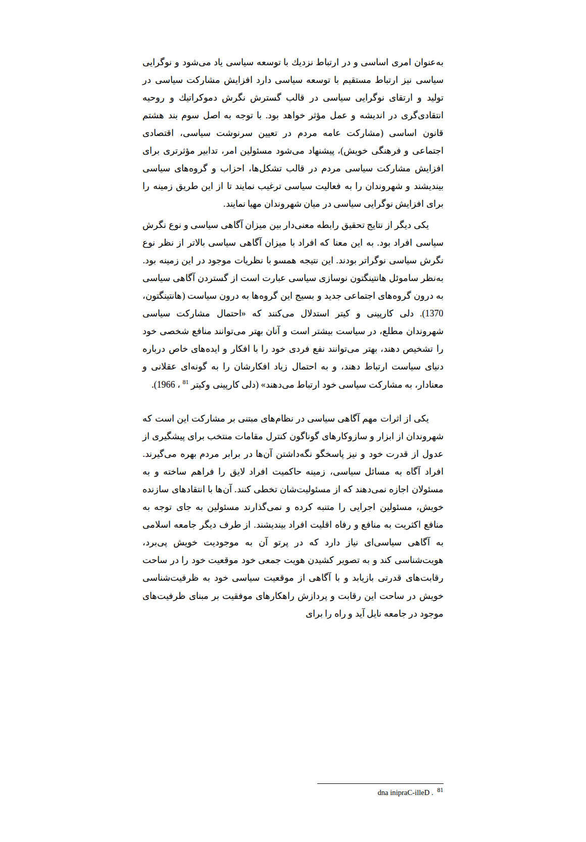به‌عنوان امری اساسی و در ارتباط نزدیك با توسعه سیاسی یاد می‌شود و نوگرایی سیاسی نیز ارتباط مستقیم با توسعه سیاسی دارد افزایش مشاركت سیاسی در تولید و ارتقای نوگرایی سیاسی در قالب گسترش نگرش دموكراتیك و روحیه انتقادی‌گری در اندیشه و عمل مؤثر خواهد بود. با توجه به اصل سوم بند هشتم قانون اساسی (مشاركت عامه مردم در تعیین سرنوشت سیاسی، اقتصادی اجتماعی و فرهنگی خویش)، پیشنهاد می‌شود مسئولین امر، تدابیر مؤثرتری برای افزایش مشاركت سیاسی مردم در قالب تشكل‌ها، احزاب و گروه‌های سیاسی بیندیشند و شهروندان را به فعالیت سیاسی ترغیب نمایند تا از این طریق زمینه را برای افزایش نوگرایی سیاسی در میان شهروندان مهیا نمایند.
یكی دیگر از نتایج تحقیق رابطه معنی‌دار بین میزان آگاهی سیاسی و نوع نگرش سیاسی افراد بود. به این معنا كه افراد با میزان آگاهی سیاسی بالاتر از نظر نوع نگرش سیاسی نوگراتر بودند. این نتیجه همسو با نظریات موجود در این زمینه بود. به‌نظر ساموئل هانتینگتون نوسازی سیاسی عبارت است از گستردن آگاهی سیاسی به درون گروه‌های اجتماعی جدید و بسیج این گروه‌ها به درون سیاست (هانتینگتون، 1370). دلی كارپینی و كیتر استدلال می‌كنند كه «احتمال مشاركت سیاسی شهروندان مطلع، در سیاست بیشتر است و آنان بهتر می‌توانند منافع شخصی خود را تشخیص دهند، بهتر می‌توانند نفع فردی خود را با افكار و ایده‌های خاص درباره دنیای سیاست ارتباط دهند، و به احتمال زیاد افكارشان را به گونه‌ای عقلانی و معنادار، به مشاركت سیاسی خود ارتباط می‌دهند» (دلی كارپینی وكیتر 81 ، 1966).
یكی از اثرات مهم آگاهی سیاسی در نظام‌های مبتنی بر مشاركت این است كه شهروندان از ابزار و سازوكارهای گوناگون كنترل مقامات منتخب برای پیشگیری از عدول از قدرت خود و نیز پاسخگو نگه‌داشتن آن‌ها در برابر مردم بهره می‌گیرند. افراد آگاه به مسائل سیاسی، زمینه حاكمیت افراد لایق را فراهم ساخته و به مسئولان اجازه نمی‌دهند كه از مسئولیت‌شان تخطی كنند. آن‌ها با انتقادهای سازنده خویش، مسئولین اجرایی را متنبه كرده و نمی‌گذارند مسئولین به جای توجه به منافع اكثریت به منافع و رفاه اقلیت افراد بیندیشند. از طرف دیگر جامعه اسلامی به آگاهی سیاسی‌ای نیاز دارد كه در پرتو آن به موجودیت خویش پی‌برد، هویت‌شناسی كند و به تصویر كشیدن هویت جمعی خود موقعیت خود را در ساحت رقابت‌های قدرتی بازیابد و با آگاهی از موقعیت سیاسی خود به ظرفیت‌شناسی خویش در ساحت این رقابت و پردازش راهكارهای موفقیت بر مبنای ظرفیت‌های موجود در جامعه نایل آید و راه را برای
81 dna inipraC-illeD .